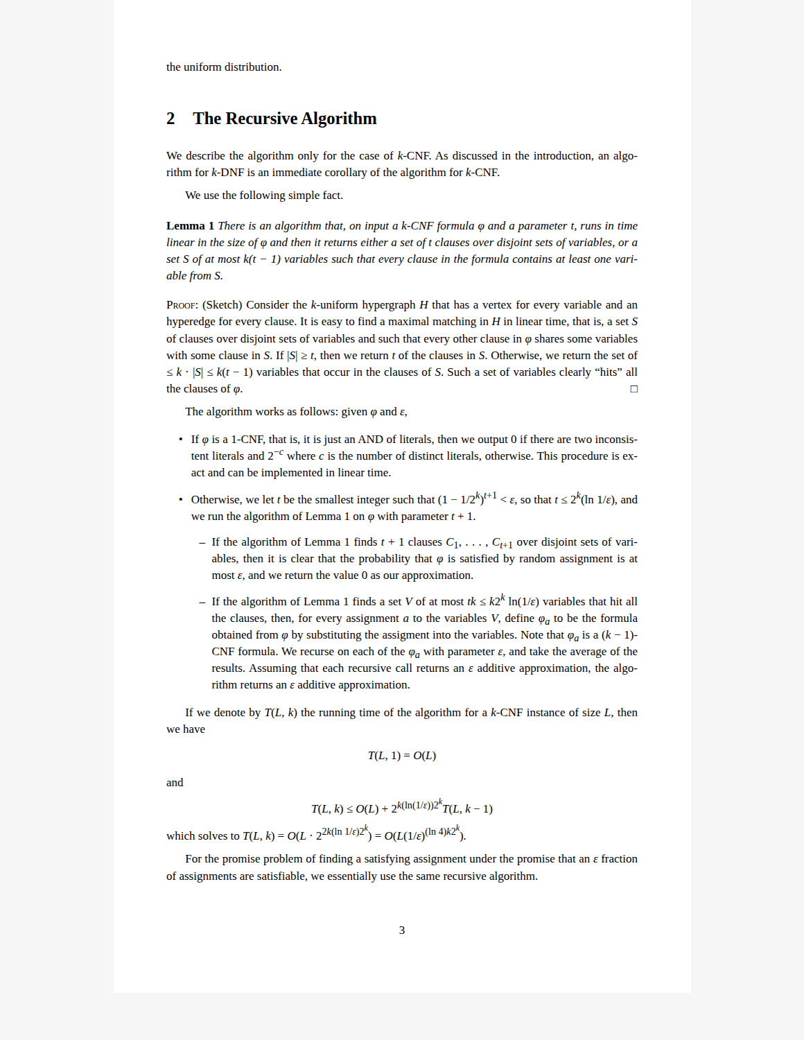the uniform distribution.
2 The Recursive Algorithm
We describe the algorithm only for the case of k-CNF. As discussed in the introduction, an algorithm for k-DNF is an immediate corollary of the algorithm for k-CNF.
We use the following simple fact.
Lemma 1 There is an algorithm that, on input a k-CNF formula φ and a parameter t, runs in time linear in the size of φ and then it returns either a set of t clauses over disjoint sets of variables, or a set S of at most k(t − 1) variables such that every clause in the formula contains at least one variable from S.
Proof: (Sketch) Consider the k-uniform hypergraph H that has a vertex for every variable and an hyperedge for every clause. It is easy to find a maximal matching in H in linear time, that is, a set S of clauses over disjoint sets of variables and such that every other clause in φ shares some variables with some clause in S. If |S| ≥ t, then we return t of the clauses in S. Otherwise, we return the set of ≤ k · |S| ≤ k(t − 1) variables that occur in the clauses of S. Such a set of variables clearly “hits” all the clauses of φ. □
The algorithm works as follows: given φ and ε,
If φ is a 1-CNF, that is, it is just an AND of literals, then we output 0 if there are two inconsistent literals and 2−c where c is the number of distinct literals, otherwise. This procedure is exact and can be implemented in linear time.
Otherwise, we let t be the smallest integer such that (1 − 1/2k)t+1 < ε, so that t ≤ 2k(ln 1/ε), and we run the algorithm of Lemma 1 on φ with parameter t + 1.
If the algorithm of Lemma 1 finds t + 1 clauses C1, . . . , Ct+1 over disjoint sets of variables, then it is clear that the probability that φ is satisfied by random assignment is at most ε, and we return the value 0 as our approximation.
If the algorithm of Lemma 1 finds a set V of at most tk ≤ k2k ln(1/ε) variables that hit all the clauses, then, for every assignment a to the variables V, define φa to be the formula obtained from φ by substituting the assigment into the variables. Note that φa is a (k − 1)-CNF formula. We recurse on each of the φa with parameter ε, and take the average of the results. Assuming that each recursive call returns an ε additive approximation, the algorithm returns an ε additive approximation.
If we denote by T(L, k) the running time of the algorithm for a k-CNF instance of size L, then we have
T(L, 1) = O(L)
and
T(L, k) ≤ O(L) + 2k(ln(1/ε))2kT(L, k − 1)
which solves to T(L, k) = O(L · 22k(ln 1/ε)2k) = O(L(1/ε)(ln 4)k2k).
For the promise problem of finding a satisfying assignment under the promise that an ε fraction of assignments are satisfiable, we essentially use the same recursive algorithm.
3